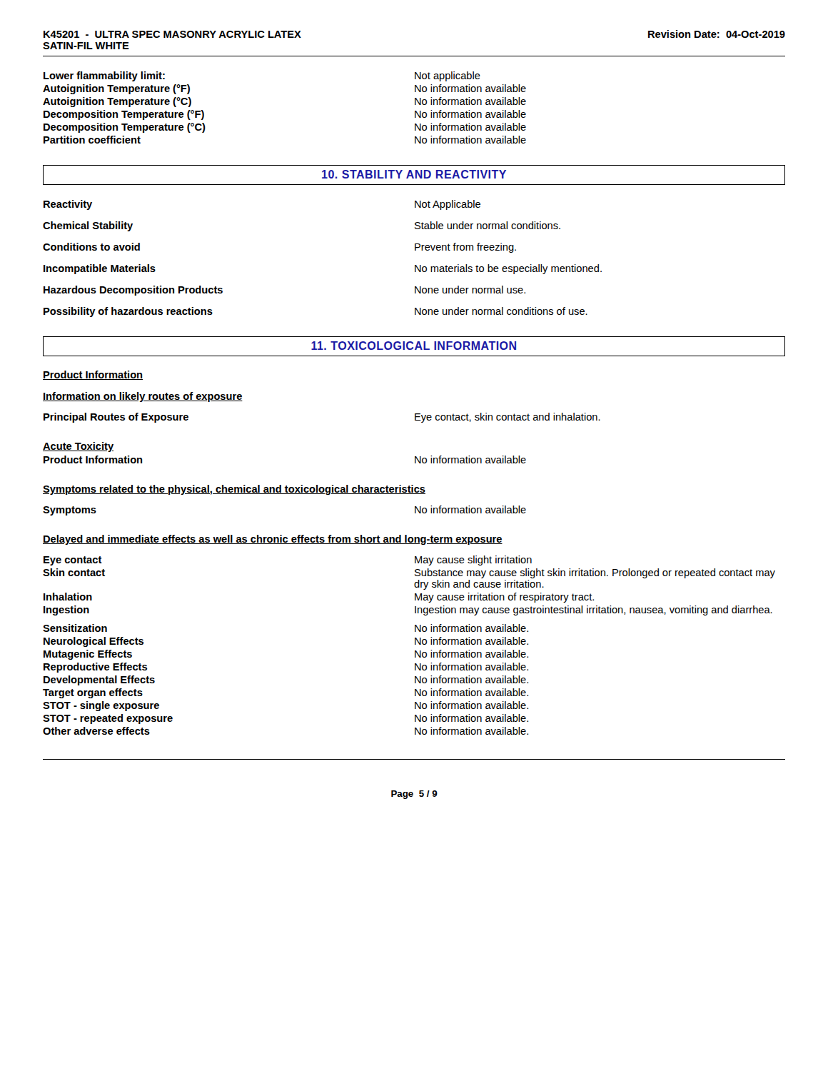K45201 - ULTRA SPEC MASONRY ACRYLIC LATEX
SATIN-FIL WHITE
Revision Date: 04-Oct-2019
| Lower flammability limit: | Not applicable |
| Autoignition Temperature (°F) | No information available |
| Autoignition Temperature (°C) | No information available |
| Decomposition Temperature (°F) | No information available |
| Decomposition Temperature (°C) | No information available |
| Partition coefficient | No information available |
10. STABILITY AND REACTIVITY
| Reactivity | Not Applicable |
| Chemical Stability | Stable under normal conditions. |
| Conditions to avoid | Prevent from freezing. |
| Incompatible Materials | No materials to be especially mentioned. |
| Hazardous Decomposition Products | None under normal use. |
| Possibility of hazardous reactions | None under normal conditions of use. |
11. TOXICOLOGICAL INFORMATION
Product Information
Information on likely routes of exposure
| Principal Routes of Exposure | Eye contact, skin contact and inhalation. |
Acute Toxicity
| Product Information | No information available |
Symptoms related to the physical, chemical and toxicological characteristics
| Symptoms | No information available |
Delayed and immediate effects as well as chronic effects from short and long-term exposure
| Eye contact | May cause slight irritation |
| Skin contact | Substance may cause slight skin irritation. Prolonged or repeated contact may dry skin and cause irritation. |
| Inhalation | May cause irritation of respiratory tract. |
| Ingestion | Ingestion may cause gastrointestinal irritation, nausea, vomiting and diarrhea. |
| Sensitization | No information available. |
| Neurological Effects | No information available. |
| Mutagenic Effects | No information available. |
| Reproductive Effects | No information available. |
| Developmental Effects | No information available. |
| Target organ effects | No information available. |
| STOT - single exposure | No information available. |
| STOT - repeated exposure | No information available. |
| Other adverse effects | No information available. |
Page 5 / 9